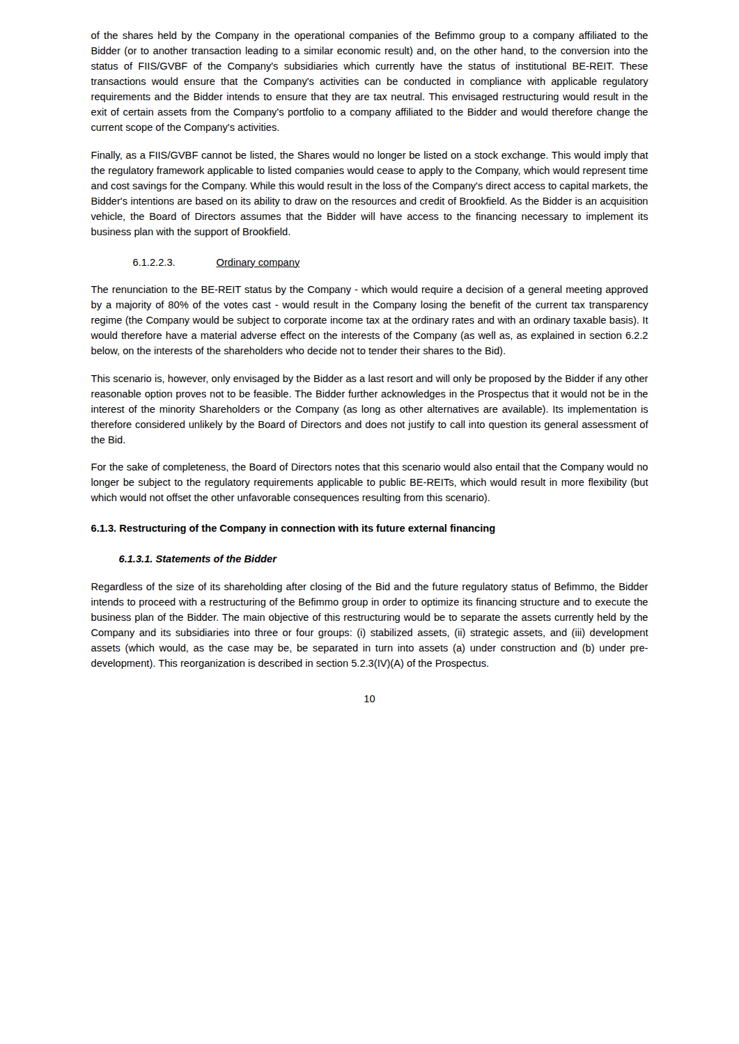of the shares held by the Company in the operational companies of the Befimmo group to a company affiliated to the Bidder (or to another transaction leading to a similar economic result) and, on the other hand, to the conversion into the status of FIIS/GVBF of the Company's subsidiaries which currently have the status of institutional BE-REIT. These transactions would ensure that the Company's activities can be conducted in compliance with applicable regulatory requirements and the Bidder intends to ensure that they are tax neutral. This envisaged restructuring would result in the exit of certain assets from the Company's portfolio to a company affiliated to the Bidder and would therefore change the current scope of the Company's activities.
Finally, as a FIIS/GVBF cannot be listed, the Shares would no longer be listed on a stock exchange. This would imply that the regulatory framework applicable to listed companies would cease to apply to the Company, which would represent time and cost savings for the Company. While this would result in the loss of the Company's direct access to capital markets, the Bidder's intentions are based on its ability to draw on the resources and credit of Brookfield. As the Bidder is an acquisition vehicle, the Board of Directors assumes that the Bidder will have access to the financing necessary to implement its business plan with the support of Brookfield.
6.1.2.2.3. Ordinary company
The renunciation to the BE-REIT status by the Company - which would require a decision of a general meeting approved by a majority of 80% of the votes cast - would result in the Company losing the benefit of the current tax transparency regime (the Company would be subject to corporate income tax at the ordinary rates and with an ordinary taxable basis). It would therefore have a material adverse effect on the interests of the Company (as well as, as explained in section 6.2.2 below, on the interests of the shareholders who decide not to tender their shares to the Bid).
This scenario is, however, only envisaged by the Bidder as a last resort and will only be proposed by the Bidder if any other reasonable option proves not to be feasible. The Bidder further acknowledges in the Prospectus that it would not be in the interest of the minority Shareholders or the Company (as long as other alternatives are available). Its implementation is therefore considered unlikely by the Board of Directors and does not justify to call into question its general assessment of the Bid.
For the sake of completeness, the Board of Directors notes that this scenario would also entail that the Company would no longer be subject to the regulatory requirements applicable to public BE-REITs, which would result in more flexibility (but which would not offset the other unfavorable consequences resulting from this scenario).
6.1.3. Restructuring of the Company in connection with its future external financing
6.1.3.1. Statements of the Bidder
Regardless of the size of its shareholding after closing of the Bid and the future regulatory status of Befimmo, the Bidder intends to proceed with a restructuring of the Befimmo group in order to optimize its financing structure and to execute the business plan of the Bidder. The main objective of this restructuring would be to separate the assets currently held by the Company and its subsidiaries into three or four groups: (i) stabilized assets, (ii) strategic assets, and (iii) development assets (which would, as the case may be, be separated in turn into assets (a) under construction and (b) under pre-development). This reorganization is described in section 5.2.3(IV)(A) of the Prospectus.
10